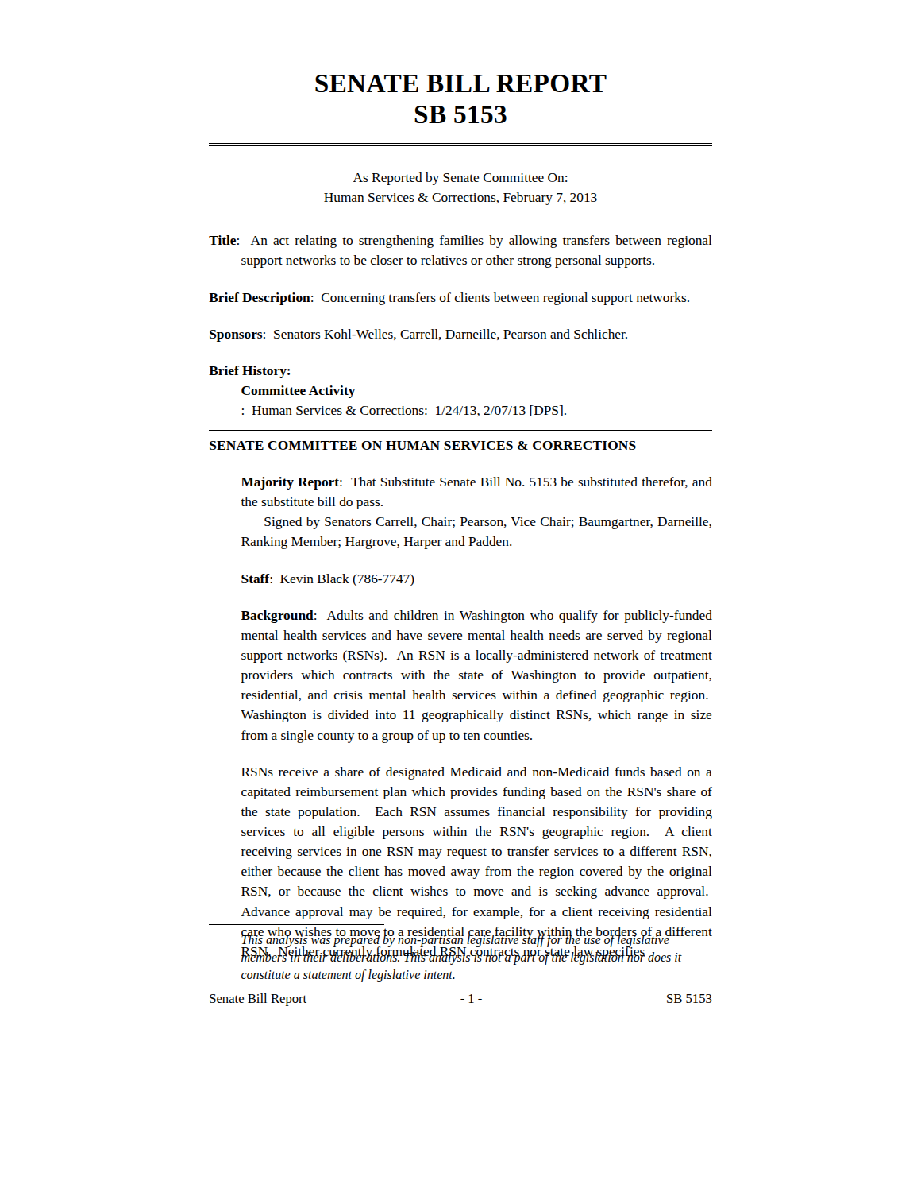SENATE BILL REPORTSB 5153
As Reported by Senate Committee On:
Human Services & Corrections, February 7, 2013
Title: An act relating to strengthening families by allowing transfers between regional support networks to be closer to relatives or other strong personal supports.
Brief Description: Concerning transfers of clients between regional support networks.
Sponsors: Senators Kohl-Welles, Carrell, Darneille, Pearson and Schlicher.
Brief History:
Committee Activity: Human Services & Corrections: 1/24/13, 2/07/13 [DPS].
SENATE COMMITTEE ON HUMAN SERVICES & CORRECTIONS
Majority Report: That Substitute Senate Bill No. 5153 be substituted therefor, and the substitute bill do pass.
Signed by Senators Carrell, Chair; Pearson, Vice Chair; Baumgartner, Darneille, Ranking Member; Hargrove, Harper and Padden.
Staff: Kevin Black (786-7747)
Background: Adults and children in Washington who qualify for publicly-funded mental health services and have severe mental health needs are served by regional support networks (RSNs). An RSN is a locally-administered network of treatment providers which contracts with the state of Washington to provide outpatient, residential, and crisis mental health services within a defined geographic region. Washington is divided into 11 geographically distinct RSNs, which range in size from a single county to a group of up to ten counties.
RSNs receive a share of designated Medicaid and non-Medicaid funds based on a capitated reimbursement plan which provides funding based on the RSN's share of the state population. Each RSN assumes financial responsibility for providing services to all eligible persons within the RSN's geographic region. A client receiving services in one RSN may request to transfer services to a different RSN, either because the client has moved away from the region covered by the original RSN, or because the client wishes to move and is seeking advance approval. Advance approval may be required, for example, for a client receiving residential care who wishes to move to a residential care facility within the borders of a different RSN. Neither currently formulated RSN contracts nor state law specifies
This analysis was prepared by non-partisan legislative staff for the use of legislative members in their deliberations. This analysis is not a part of the legislation nor does it constitute a statement of legislative intent.
Senate Bill Report
- 1 -
SB 5153